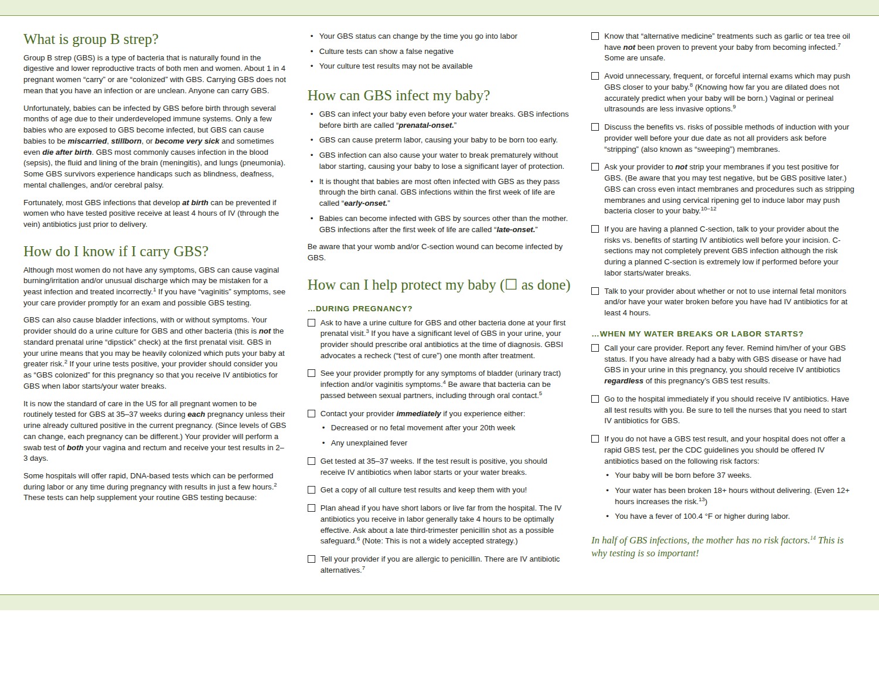What is group B strep?
Group B strep (GBS) is a type of bacteria that is naturally found in the digestive and lower reproductive tracts of both men and women. About 1 in 4 pregnant women “carry” or are “colonized” with GBS. Carrying GBS does not mean that you have an infection or are unclean. Anyone can carry GBS.
Unfortunately, babies can be infected by GBS before birth through several months of age due to their underdeveloped immune systems. Only a few babies who are exposed to GBS become infected, but GBS can cause babies to be miscarried, stillborn, or become very sick and sometimes even die after birth. GBS most commonly causes infection in the blood (sepsis), the fluid and lining of the brain (meningitis), and lungs (pneumonia). Some GBS survivors experience handicaps such as blindness, deafness, mental challenges, and/or cerebral palsy.
Fortunately, most GBS infections that develop at birth can be prevented if women who have tested positive receive at least 4 hours of IV (through the vein) antibiotics just prior to delivery.
How do I know if I carry GBS?
Although most women do not have any symptoms, GBS can cause vaginal burning/irritation and/or unusual discharge which may be mistaken for a yeast infection and treated incorrectly.1 If you have “vaginitis” symptoms, see your care provider promptly for an exam and possible GBS testing.
GBS can also cause bladder infections, with or without symptoms. Your provider should do a urine culture for GBS and other bacteria (this is not the standard prenatal urine “dipstick” check) at the first prenatal visit. GBS in your urine means that you may be heavily colonized which puts your baby at greater risk.2 If your urine tests positive, your provider should consider you as “GBS colonized” for this pregnancy so that you receive IV antibiotics for GBS when labor starts/your water breaks.
It is now the standard of care in the US for all pregnant women to be routinely tested for GBS at 35–37 weeks during each pregnancy unless their urine already cultured positive in the current pregnancy. (Since levels of GBS can change, each pregnancy can be different.) Your provider will perform a swab test of both your vagina and rectum and receive your test results in 2–3 days.
Some hospitals will offer rapid, DNA-based tests which can be performed during labor or any time during pregnancy with results in just a few hours.2 These tests can help supplement your routine GBS testing because:
Your GBS status can change by the time you go into labor
Culture tests can show a false negative
Your culture test results may not be available
How can GBS infect my baby?
GBS can infect your baby even before your water breaks. GBS infections before birth are called “prenatal-onset.”
GBS can cause preterm labor, causing your baby to be born too early.
GBS infection can also cause your water to break prematurely without labor starting, causing your baby to lose a significant layer of protection.
It is thought that babies are most often infected with GBS as they pass through the birth canal. GBS infections within the first week of life are called “early-onset.”
Babies can become infected with GBS by sources other than the mother. GBS infections after the first week of life are called “late-onset.”
Be aware that your womb and/or C-section wound can become infected by GBS.
How can I help protect my baby (☐ as done)
…during pregnancy?
Ask to have a urine culture for GBS and other bacteria done at your first prenatal visit.3 If you have a significant level of GBS in your urine, your provider should prescribe oral antibiotics at the time of diagnosis. GBSI advocates a recheck (“test of cure”) one month after treatment.
See your provider promptly for any symptoms of bladder (urinary tract) infection and/or vaginitis symptoms.4 Be aware that bacteria can be passed between sexual partners, including through oral contact.5
Contact your provider immediately if you experience either:
Decreased or no fetal movement after your 20th week
Any unexplained fever
Get tested at 35–37 weeks. If the test result is positive, you should receive IV antibiotics when labor starts or your water breaks.
Get a copy of all culture test results and keep them with you!
Plan ahead if you have short labors or live far from the hospital. The IV antibiotics you receive in labor generally take 4 hours to be optimally effective. Ask about a late third-trimester penicillin shot as a possible safeguard.6 (Note: This is not a widely accepted strategy.)
Tell your provider if you are allergic to penicillin. There are IV antibiotic alternatives.7
Know that “alternative medicine” treatments such as garlic or tea tree oil have not been proven to prevent your baby from becoming infected.7 Some are unsafe.
Avoid unnecessary, frequent, or forceful internal exams which may push GBS closer to your baby.8 (Knowing how far you are dilated does not accurately predict when your baby will be born.) Vaginal or perineal ultrasounds are less invasive options.9
Discuss the benefits vs. risks of possible methods of induction with your provider well before your due date as not all providers ask before “stripping” (also known as “sweeping”) membranes.
Ask your provider to not strip your membranes if you test positive for GBS. (Be aware that you may test negative, but be GBS positive later.) GBS can cross even intact membranes and procedures such as stripping membranes and using cervical ripening gel to induce labor may push bacteria closer to your baby.10–12
If you are having a planned C-section, talk to your provider about the risks vs. benefits of starting IV antibiotics well before your incision. C-sections may not completely prevent GBS infection although the risk during a planned C-section is extremely low if performed before your labor starts/water breaks.
Talk to your provider about whether or not to use internal fetal monitors and/or have your water broken before you have had IV antibiotics for at least 4 hours.
…when my water breaks or labor starts?
Call your care provider. Report any fever. Remind him/her of your GBS status. If you have already had a baby with GBS disease or have had GBS in your urine in this pregnancy, you should receive IV antibiotics regardless of this pregnancy’s GBS test results.
Go to the hospital immediately if you should receive IV antibiotics. Have all test results with you. Be sure to tell the nurses that you need to start IV antibiotics for GBS.
If you do not have a GBS test result, and your hospital does not offer a rapid GBS test, per the CDC guidelines you should be offered IV antibiotics based on the following risk factors:
Your baby will be born before 37 weeks.
Your water has been broken 18+ hours without delivering. (Even 12+ hours increases the risk.13)
You have a fever of 100.4 °F or higher during labor.
In half of GBS infections, the mother has no risk factors.14 This is why testing is so important!